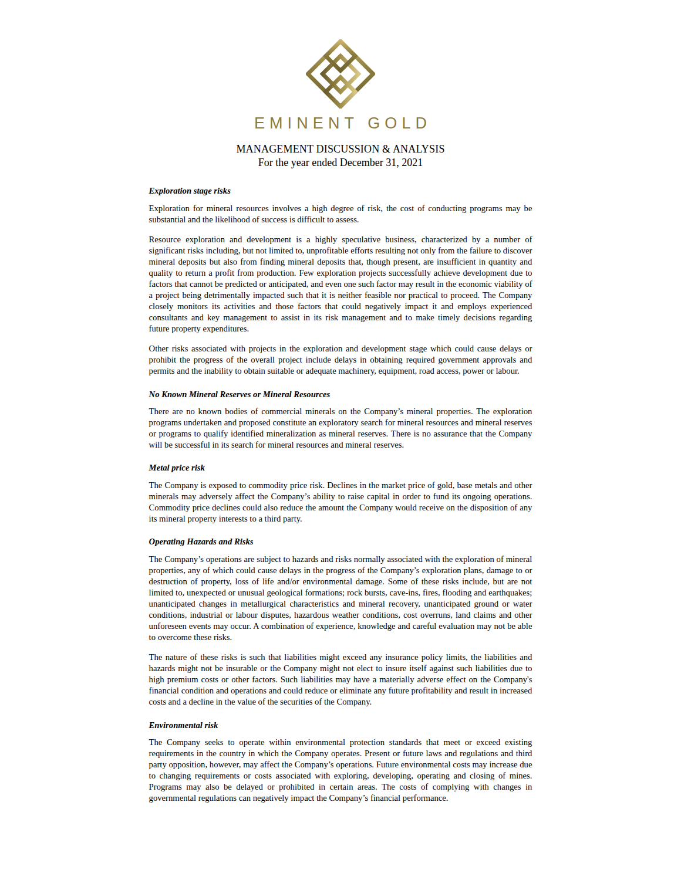EMINENT GOLD
MANAGEMENT DISCUSSION & ANALYSIS
For the year ended December 31, 2021
Exploration stage risks
Exploration for mineral resources involves a high degree of risk, the cost of conducting programs may be substantial and the likelihood of success is difficult to assess.
Resource exploration and development is a highly speculative business, characterized by a number of significant risks including, but not limited to, unprofitable efforts resulting not only from the failure to discover mineral deposits but also from finding mineral deposits that, though present, are insufficient in quantity and quality to return a profit from production. Few exploration projects successfully achieve development due to factors that cannot be predicted or anticipated, and even one such factor may result in the economic viability of a project being detrimentally impacted such that it is neither feasible nor practical to proceed. The Company closely monitors its activities and those factors that could negatively impact it and employs experienced consultants and key management to assist in its risk management and to make timely decisions regarding future property expenditures.
Other risks associated with projects in the exploration and development stage which could cause delays or prohibit the progress of the overall project include delays in obtaining required government approvals and permits and the inability to obtain suitable or adequate machinery, equipment, road access, power or labour.
No Known Mineral Reserves or Mineral Resources
There are no known bodies of commercial minerals on the Company’s mineral properties. The exploration programs undertaken and proposed constitute an exploratory search for mineral resources and mineral reserves or programs to qualify identified mineralization as mineral reserves. There is no assurance that the Company will be successful in its search for mineral resources and mineral reserves.
Metal price risk
The Company is exposed to commodity price risk. Declines in the market price of gold, base metals and other minerals may adversely affect the Company’s ability to raise capital in order to fund its ongoing operations. Commodity price declines could also reduce the amount the Company would receive on the disposition of any its mineral property interests to a third party.
Operating Hazards and Risks
The Company’s operations are subject to hazards and risks normally associated with the exploration of mineral properties, any of which could cause delays in the progress of the Company’s exploration plans, damage to or destruction of property, loss of life and/or environmental damage. Some of these risks include, but are not limited to, unexpected or unusual geological formations; rock bursts, cave-ins, fires, flooding and earthquakes; unanticipated changes in metallurgical characteristics and mineral recovery, unanticipated ground or water conditions, industrial or labour disputes, hazardous weather conditions, cost overruns, land claims and other unforeseen events may occur. A combination of experience, knowledge and careful evaluation may not be able to overcome these risks.
The nature of these risks is such that liabilities might exceed any insurance policy limits, the liabilities and hazards might not be insurable or the Company might not elect to insure itself against such liabilities due to high premium costs or other factors. Such liabilities may have a materially adverse effect on the Company's financial condition and operations and could reduce or eliminate any future profitability and result in increased costs and a decline in the value of the securities of the Company.
Environmental risk
The Company seeks to operate within environmental protection standards that meet or exceed existing requirements in the country in which the Company operates. Present or future laws and regulations and third party opposition, however, may affect the Company’s operations. Future environmental costs may increase due to changing requirements or costs associated with exploring, developing, operating and closing of mines. Programs may also be delayed or prohibited in certain areas. The costs of complying with changes in governmental regulations can negatively impact the Company’s financial performance.